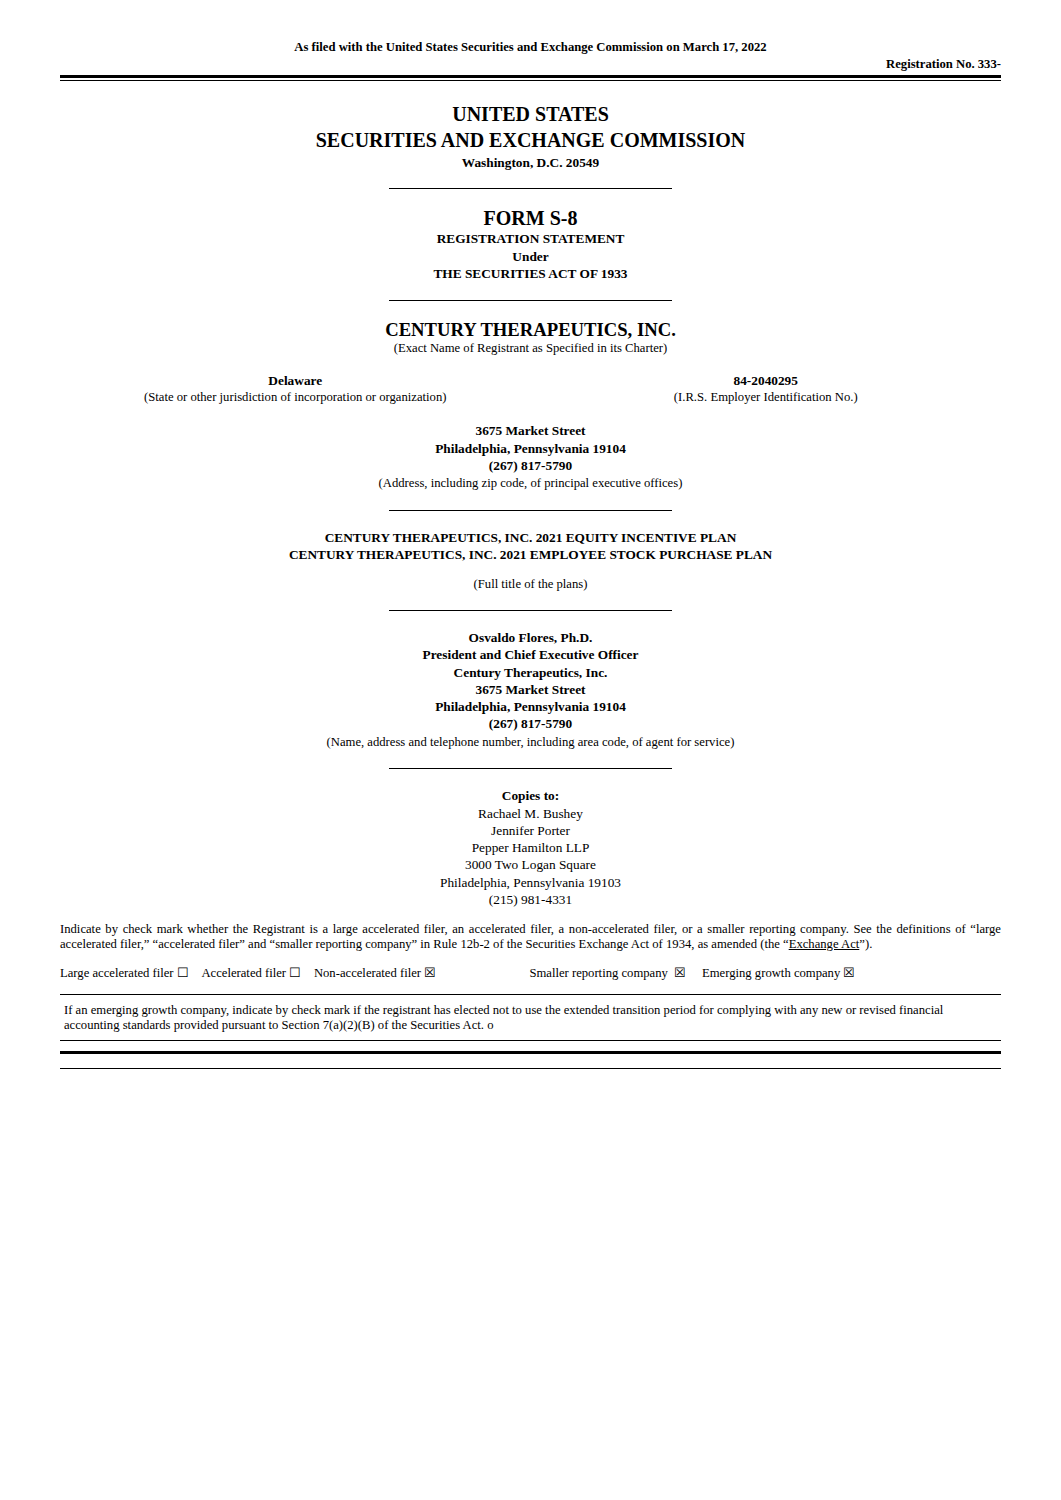As filed with the United States Securities and Exchange Commission on March 17, 2022
Registration No. 333-
UNITED STATES
SECURITIES AND EXCHANGE COMMISSION
Washington, D.C. 20549
FORM S-8
REGISTRATION STATEMENT
Under
THE SECURITIES ACT OF 1933
CENTURY THERAPEUTICS, INC.
(Exact Name of Registrant as Specified in its Charter)
| Delaware (State or other jurisdiction of incorporation or organization) | 84-2040295 (I.R.S. Employer Identification No.) |
3675 Market Street
Philadelphia, Pennsylvania 19104
(267) 817-5790
(Address, including zip code, of principal executive offices)
CENTURY THERAPEUTICS, INC. 2021 EQUITY INCENTIVE PLAN
CENTURY THERAPEUTICS, INC. 2021 EMPLOYEE STOCK PURCHASE PLAN
(Full title of the plans)
Osvaldo Flores, Ph.D.
President and Chief Executive Officer
Century Therapeutics, Inc.
3675 Market Street
Philadelphia, Pennsylvania 19104
(267) 817-5790
(Name, address and telephone number, including area code, of agent for service)
Copies to:
Rachael M. Bushey
Jennifer Porter
Pepper Hamilton LLP
3000 Two Logan Square
Philadelphia, Pennsylvania 19103
(215) 981-4331
Indicate by check mark whether the Registrant is a large accelerated filer, an accelerated filer, a non-accelerated filer, or a smaller reporting company. See the definitions of “large accelerated filer,” “accelerated filer” and “smaller reporting company” in Rule 12b-2 of the Securities Exchange Act of 1934, as amended (the “Exchange Act”).
Large accelerated filer ☐ Accelerated filer ☐ Non-accelerated filer ☒ Smaller reporting company ☒ Emerging growth company ☒
If an emerging growth company, indicate by check mark if the registrant has elected not to use the extended transition period for complying with any new or revised financial accounting standards provided pursuant to Section 7(a)(2)(B) of the Securities Act. o